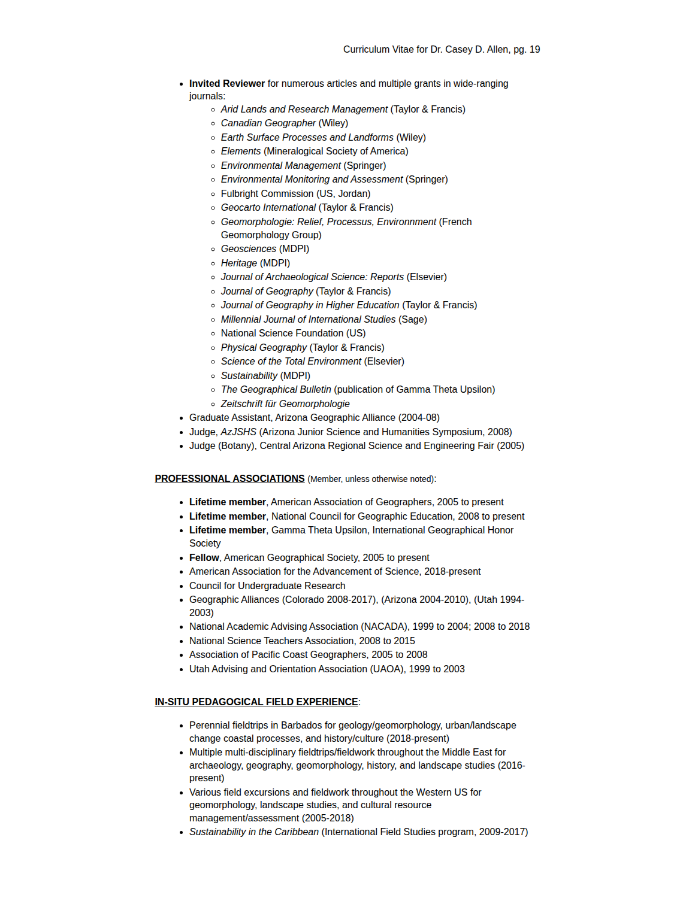Curriculum Vitae for Dr. Casey D. Allen, pg. 19
Invited Reviewer for numerous articles and multiple grants in wide-ranging journals:
Arid Lands and Research Management (Taylor & Francis)
Canadian Geographer (Wiley)
Earth Surface Processes and Landforms (Wiley)
Elements (Mineralogical Society of America)
Environmental Management (Springer)
Environmental Monitoring and Assessment (Springer)
Fulbright Commission (US, Jordan)
Geocarto International (Taylor & Francis)
Geomorphologie: Relief, Processus, Environnment (French Geomorphology Group)
Geosciences (MDPI)
Heritage (MDPI)
Journal of Archaeological Science: Reports (Elsevier)
Journal of Geography (Taylor & Francis)
Journal of Geography in Higher Education (Taylor & Francis)
Millennial Journal of International Studies (Sage)
National Science Foundation (US)
Physical Geography (Taylor & Francis)
Science of the Total Environment (Elsevier)
Sustainability (MDPI)
The Geographical Bulletin (publication of Gamma Theta Upsilon)
Zeitschrift für Geomorphologie
Graduate Assistant, Arizona Geographic Alliance (2004-08)
Judge, AzJSHS (Arizona Junior Science and Humanities Symposium, 2008)
Judge (Botany), Central Arizona Regional Science and Engineering Fair (2005)
PROFESSIONAL ASSOCIATIONS
(Member, unless otherwise noted):
Lifetime member, American Association of Geographers, 2005 to present
Lifetime member, National Council for Geographic Education, 2008 to present
Lifetime member, Gamma Theta Upsilon, International Geographical Honor Society
Fellow, American Geographical Society, 2005 to present
American Association for the Advancement of Science, 2018-present
Council for Undergraduate Research
Geographic Alliances (Colorado 2008-2017), (Arizona 2004-2010), (Utah 1994-2003)
National Academic Advising Association (NACADA), 1999 to 2004; 2008 to 2018
National Science Teachers Association, 2008 to 2015
Association of Pacific Coast Geographers, 2005 to 2008
Utah Advising and Orientation Association (UAOA), 1999 to 2003
IN-SITU PEDAGOGICAL FIELD EXPERIENCE
:
Perennial fieldtrips in Barbados for geology/geomorphology, urban/landscape change coastal processes, and history/culture (2018-present)
Multiple multi-disciplinary fieldtrips/fieldwork throughout the Middle East for archaeology, geography, geomorphology, history, and landscape studies (2016-present)
Various field excursions and fieldwork throughout the Western US for geomorphology, landscape studies, and cultural resource management/assessment (2005-2018)
Sustainability in the Caribbean (International Field Studies program, 2009-2017)